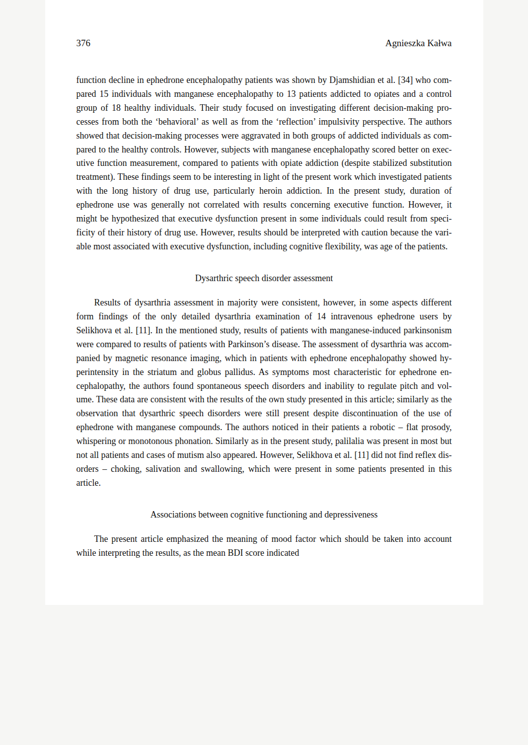376 Agnieszka Kałwa
function decline in ephedrone encephalopathy patients was shown by Djamshidian et al. [34] who compared 15 individuals with manganese encephalopathy to 13 patients addicted to opiates and a control group of 18 healthy individuals. Their study focused on investigating different decision-making processes from both the ‘behavioral’ as well as from the ‘reflection’ impulsivity perspective. The authors showed that decision-making processes were aggravated in both groups of addicted individuals as compared to the healthy controls. However, subjects with manganese encephalopathy scored better on executive function measurement, compared to patients with opiate addiction (despite stabilized substitution treatment). These findings seem to be interesting in light of the present work which investigated patients with the long history of drug use, particularly heroin addiction. In the present study, duration of ephedrone use was generally not correlated with results concerning executive function. However, it might be hypothesized that executive dysfunction present in some individuals could result from specificity of their history of drug use. However, results should be interpreted with caution because the variable most associated with executive dysfunction, including cognitive flexibility, was age of the patients.
Dysarthric speech disorder assessment
Results of dysarthria assessment in majority were consistent, however, in some aspects different form findings of the only detailed dysarthria examination of 14 intravenous ephedrone users by Selikhova et al. [11]. In the mentioned study, results of patients with manganese-induced parkinsonism were compared to results of patients with Parkinson’s disease. The assessment of dysarthria was accompanied by magnetic resonance imaging, which in patients with ephedrone encephalopathy showed hyperintensity in the striatum and globus pallidus. As symptoms most characteristic for ephedrone encephalopathy, the authors found spontaneous speech disorders and inability to regulate pitch and volume. These data are consistent with the results of the own study presented in this article; similarly as the observation that dysarthric speech disorders were still present despite discontinuation of the use of ephedrone with manganese compounds. The authors noticed in their patients a robotic – flat prosody, whispering or monotonous phonation. Similarly as in the present study, palilalia was present in most but not all patients and cases of mutism also appeared. However, Selikhova et al. [11] did not find reflex disorders – choking, salivation and swallowing, which were present in some patients presented in this article.
Associations between cognitive functioning and depressiveness
The present article emphasized the meaning of mood factor which should be taken into account while interpreting the results, as the mean BDI score indicated